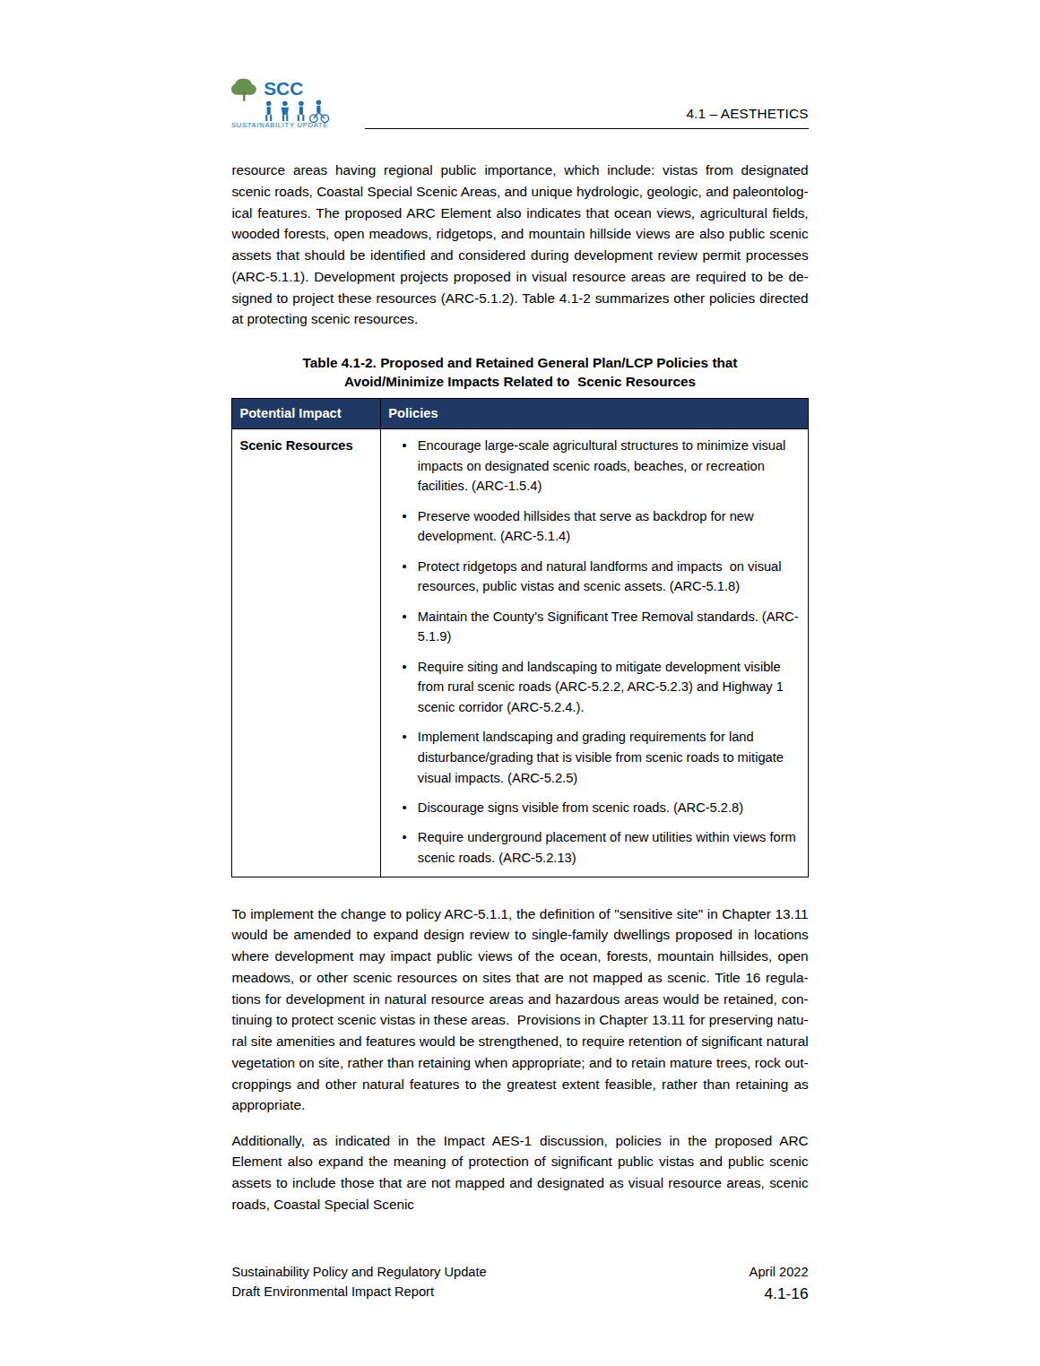SCC SUSTAINABILITY UPDATE
4.1 – AESTHETICS
resource areas having regional public importance, which include: vistas from designated scenic roads, Coastal Special Scenic Areas, and unique hydrologic, geologic, and paleontological features. The proposed ARC Element also indicates that ocean views, agricultural fields, wooded forests, open meadows, ridgetops, and mountain hillside views are also public scenic assets that should be identified and considered during development review permit processes (ARC-5.1.1). Development projects proposed in visual resource areas are required to be designed to project these resources (ARC-5.1.2). Table 4.1-2 summarizes other policies directed at protecting scenic resources.
Table 4.1-2. Proposed and Retained General Plan/LCP Policies that
Avoid/Minimize Impacts Related to Scenic Resources
| Potential Impact | Policies |
| --- | --- |
| Scenic Resources | Encourage large-scale agricultural structures to minimize visual impacts on designated scenic roads, beaches, or recreation facilities. (ARC-1.5.4) Preserve wooded hillsides that serve as backdrop for new development. (ARC-5.1.4) Protect ridgetops and natural landforms and impacts on visual resources, public vistas and scenic assets. (ARC-5.1.8) Maintain the County's Significant Tree Removal standards. (ARC-5.1.9) Require siting and landscaping to mitigate development visible from rural scenic roads (ARC-5.2.2, ARC-5.2.3) and Highway 1 scenic corridor (ARC-5.2.4.). Implement landscaping and grading requirements for land disturbance/grading that is visible from scenic roads to mitigate visual impacts. (ARC-5.2.5) Discourage signs visible from scenic roads. (ARC-5.2.8) Require underground placement of new utilities within views form scenic roads. (ARC-5.2.13) |
To implement the change to policy ARC-5.1.1, the definition of "sensitive site" in Chapter 13.11 would be amended to expand design review to single-family dwellings proposed in locations where development may impact public views of the ocean, forests, mountain hillsides, open meadows, or other scenic resources on sites that are not mapped as scenic. Title 16 regulations for development in natural resource areas and hazardous areas would be retained, continuing to protect scenic vistas in these areas. Provisions in Chapter 13.11 for preserving natural site amenities and features would be strengthened, to require retention of significant natural vegetation on site, rather than retaining when appropriate; and to retain mature trees, rock outcroppings and other natural features to the greatest extent feasible, rather than retaining as appropriate.
Additionally, as indicated in the Impact AES-1 discussion, policies in the proposed ARC Element also expand the meaning of protection of significant public vistas and public scenic assets to include those that are not mapped and designated as visual resource areas, scenic roads, Coastal Special Scenic
Sustainability Policy and Regulatory Update
Draft Environmental Impact Report
April 2022
4.1-16